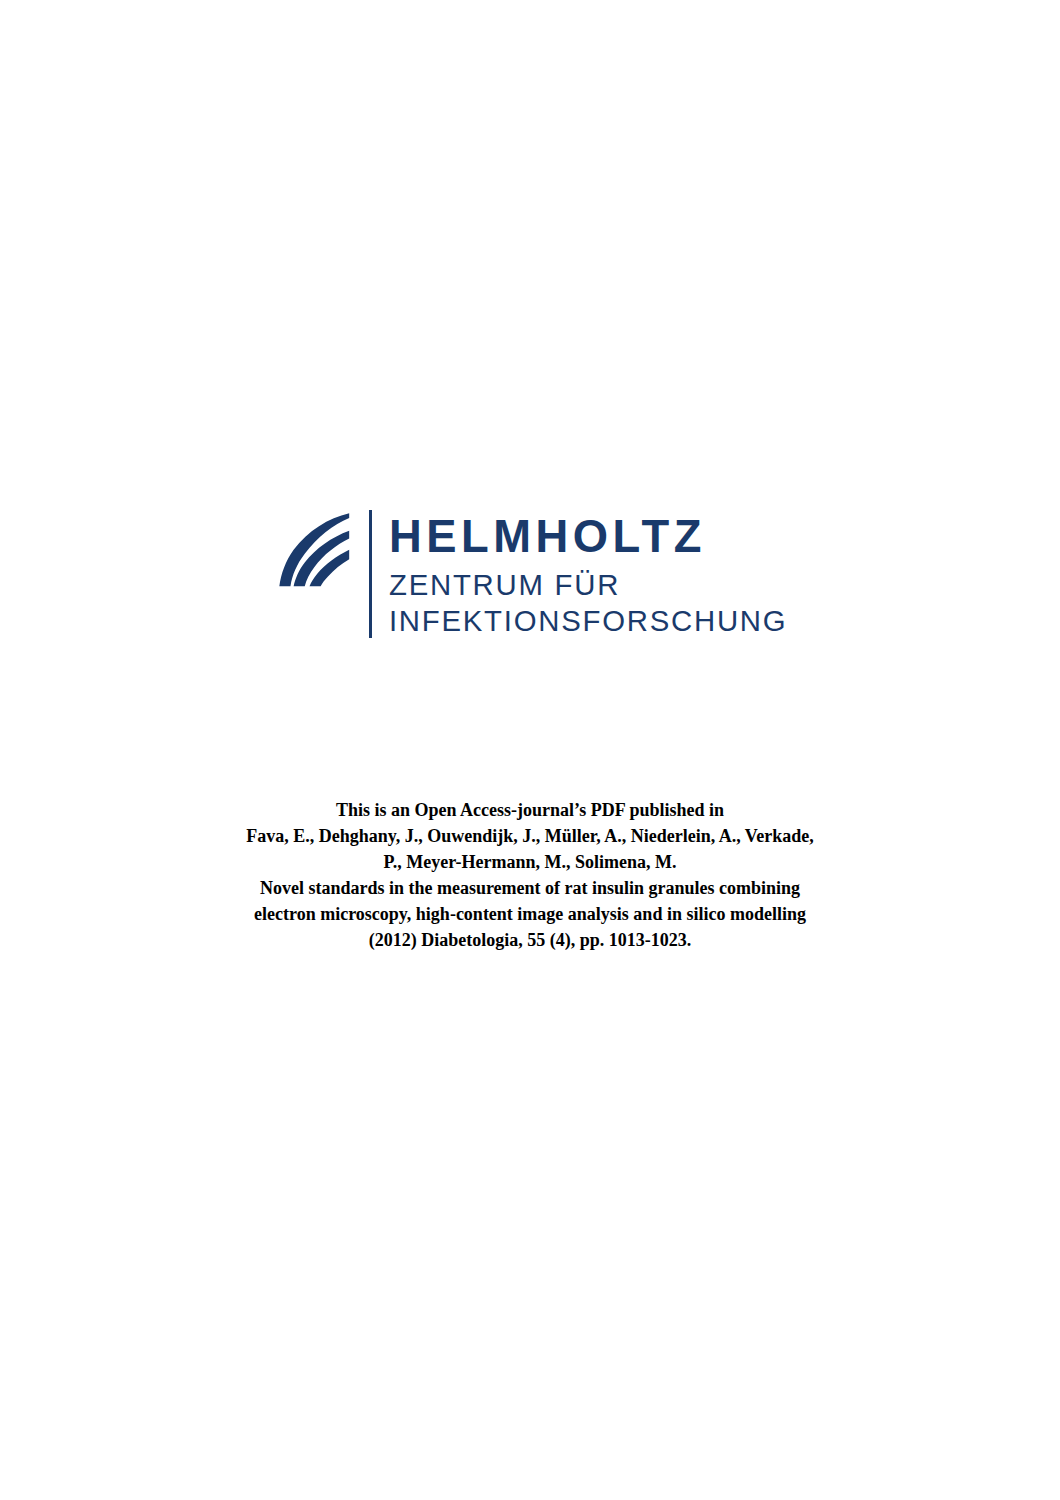HELMHOLTZ
ZENTRUM FÜR
INFEKTIONSFORSCHUNG
This is an Open Access-journal’s PDF published in
Fava, E., Dehghany, J., Ouwendijk, J., Müller, A., Niederlein, A., Verkade,
P., Meyer-Hermann, M., Solimena, M.
Novel standards in the measurement of rat insulin granules combining
electron microscopy, high-content image analysis and in silico modelling
(2012) Diabetologia, 55 (4), pp. 1013-1023.